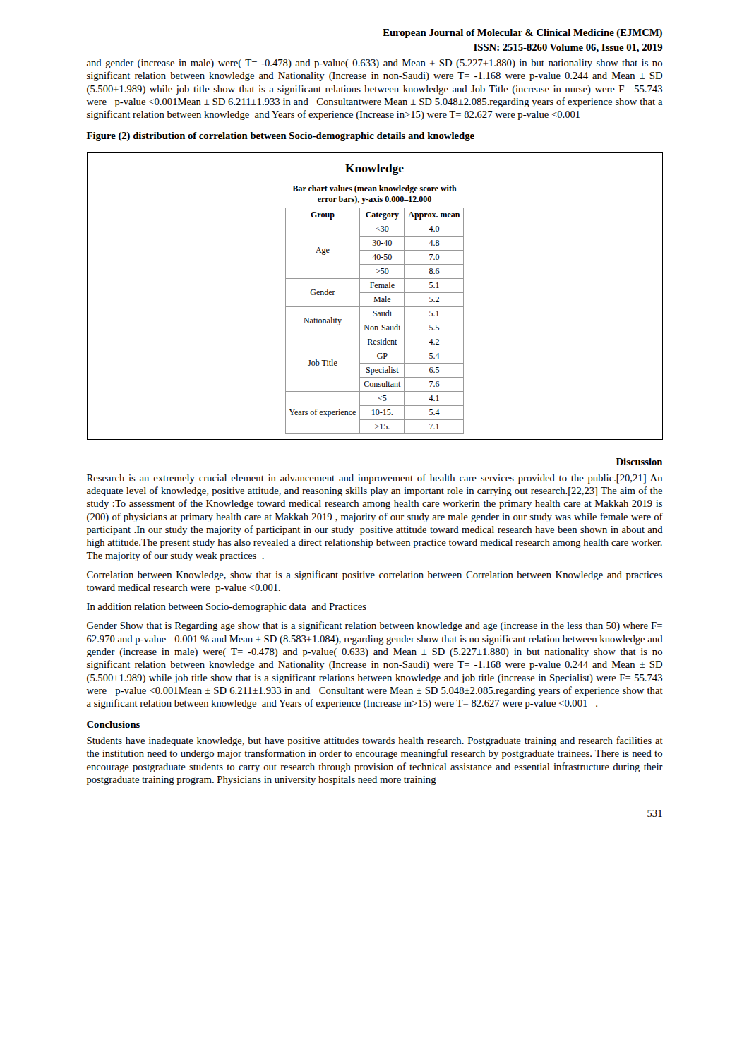European Journal of Molecular & Clinical Medicine (EJMCM) ISSN: 2515-8260 Volume 06, Issue 01, 2019
and gender (increase in male) were( T= -0.478) and p-value( 0.633) and Mean ± SD (5.227±1.880) in but nationality show that is no significant relation between knowledge and Nationality (Increase in non-Saudi) were T= -1.168 were p-value 0.244 and Mean ± SD (5.500±1.989) while job title show that is a significant relations between knowledge and Job Title (increase in nurse) were F= 55.743 were p-value <0.001Mean ± SD 6.211±1.933 in and Consultantwere Mean ± SD 5.048±2.085.regarding years of experience show that a significant relation between knowledge and Years of experience (Increase in>15) were T= 82.627 were p-value <0.001
Figure (2) distribution of correlation between Socio-demographic details and knowledge
Knowledge
Bar chart values (mean knowledge score with error bars), y-axis 0.000–12.000
| Group | Category | Approx. mean |
| --- | --- | --- |
| Age | <30 | 4.0 |
| 30-40 | 4.8 |
| 40-50 | 7.0 |
| >50 | 8.6 |
| Gender | Female | 5.1 |
| Male | 5.2 |
| Nationality | Saudi | 5.1 |
| Non-Saudi | 5.5 |
| Job Title | Resident | 4.2 |
| GP | 5.4 |
| Specialist | 6.5 |
| Consultant | 7.6 |
| Years of experience | <5 | 4.1 |
| 10-15. | 5.4 |
| >15. | 7.1 |
Discussion
Research is an extremely crucial element in advancement and improvement of health care services provided to the public.[20,21] An adequate level of knowledge, positive attitude, and reasoning skills play an important role in carrying out research.[22,23] The aim of the study :To assessment of the Knowledge toward medical research among health care workerin the primary health care at Makkah 2019 is (200) of physicians at primary health care at Makkah 2019 , majority of our study are male gender in our study was while female were of participant .In our study the majority of participant in our study positive attitude toward medical research have been shown in about and high attitude.The present study has also revealed a direct relationship between practice toward medical research among health care worker. The majority of our study weak practices .
Correlation between Knowledge, show that is a significant positive correlation between Correlation between Knowledge and practices toward medical research were p-value <0.001.
In addition relation between Socio-demographic data and Practices
Gender Show that is Regarding age show that is a significant relation between knowledge and age (increase in the less than 50) where F= 62.970 and p-value= 0.001 % and Mean ± SD (8.583±1.084), regarding gender show that is no significant relation between knowledge and gender (increase in male) were( T= -0.478) and p-value( 0.633) and Mean ± SD (5.227±1.880) in but nationality show that is no significant relation between knowledge and Nationality (Increase in non-Saudi) were T= -1.168 were p-value 0.244 and Mean ± SD (5.500±1.989) while job title show that is a significant relations between knowledge and job title (increase in Specialist) were F= 55.743 were p-value <0.001Mean ± SD 6.211±1.933 in and Consultant were Mean ± SD 5.048±2.085.regarding years of experience show that a significant relation between knowledge and Years of experience (Increase in>15) were T= 82.627 were p-value <0.001 .
Conclusions
Students have inadequate knowledge, but have positive attitudes towards health research. Postgraduate training and research facilities at the institution need to undergo major transformation in order to encourage meaningful research by postgraduate trainees. There is need to encourage postgraduate students to carry out research through provision of technical assistance and essential infrastructure during their postgraduate training program. Physicians in university hospitals need more training
531